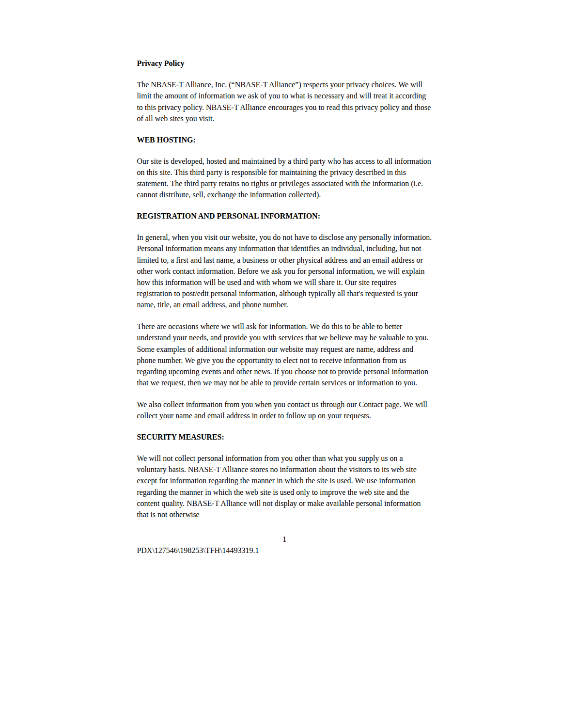Privacy Policy
The NBASE-T Alliance, Inc. (“NBASE-T Alliance”) respects your privacy choices. We will limit the amount of information we ask of you to what is necessary and will treat it according to this privacy policy. NBASE-T Alliance encourages you to read this privacy policy and those of all web sites you visit.
WEB HOSTING:
Our site is developed, hosted and maintained by a third party who has access to all information on this site. This third party is responsible for maintaining the privacy described in this statement. The third party retains no rights or privileges associated with the information (i.e. cannot distribute, sell, exchange the information collected).
REGISTRATION AND PERSONAL INFORMATION:
In general, when you visit our website, you do not have to disclose any personally information. Personal information means any information that identifies an individual, including, but not limited to, a first and last name, a business or other physical address and an email address or other work contact information. Before we ask you for personal information, we will explain how this information will be used and with whom we will share it. Our site requires registration to post/edit personal information, although typically all that's requested is your name, title, an email address, and phone number.
There are occasions where we will ask for information. We do this to be able to better understand your needs, and provide you with services that we believe may be valuable to you. Some examples of additional information our website may request are name, address and phone number. We give you the opportunity to elect not to receive information from us regarding upcoming events and other news. If you choose not to provide personal information that we request, then we may not be able to provide certain services or information to you.
We also collect information from you when you contact us through our Contact page. We will collect your name and email address in order to follow up on your requests.
SECURITY MEASURES:
We will not collect personal information from you other than what you supply us on a voluntary basis. NBASE-T Alliance stores no information about the visitors to its web site except for information regarding the manner in which the site is used. We use information regarding the manner in which the web site is used only to improve the web site and the content quality. NBASE-T Alliance will not display or make available personal information that is not otherwise
1
PDX\127546\198253\TFH\14493319.1